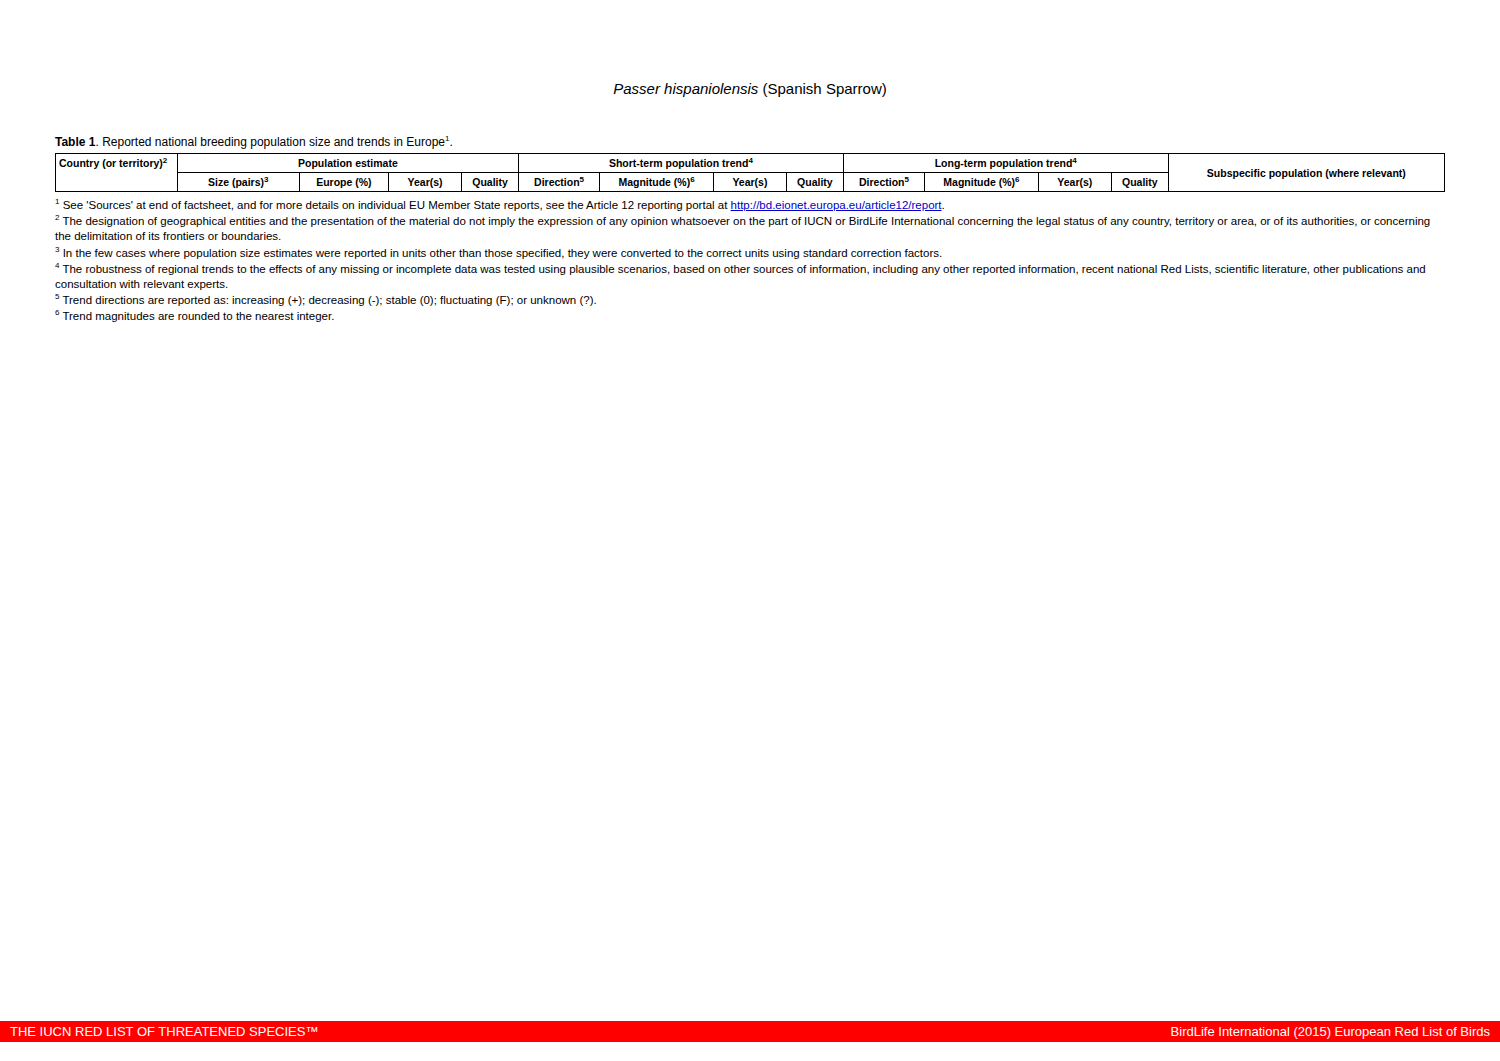Passer hispaniolensis (Spanish Sparrow)
Table 1. Reported national breeding population size and trends in Europe1.
| Country (or territory) 2 | Population estimate | Short-term population trend 4 | Long-term population trend 4 | Subspecific population (where relevant) |
| --- | --- | --- | --- | --- |
| Size (pairs) 3 | Europe (%) | Year(s) | Quality | Direction 5 | Magnitude (%) 6 | Year(s) | Quality | Direction 5 | Magnitude (%) 6 | Year(s) | Quality |
1 See 'Sources' at end of factsheet, and for more details on individual EU Member State reports, see the Article 12 reporting portal at http://bd.eionet.europa.eu/article12/report.
2 The designation of geographical entities and the presentation of the material do not imply the expression of any opinion whatsoever on the part of IUCN or BirdLife International concerning the legal status of any country, territory or area, or of its authorities, or concerning the delimitation of its frontiers or boundaries.
3 In the few cases where population size estimates were reported in units other than those specified, they were converted to the correct units using standard correction factors.
4 The robustness of regional trends to the effects of any missing or incomplete data was tested using plausible scenarios, based on other sources of information, including any other reported information, recent national Red Lists, scientific literature, other publications and consultation with relevant experts.
5 Trend directions are reported as: increasing (+); decreasing (-); stable (0); fluctuating (F); or unknown (?).
6 Trend magnitudes are rounded to the nearest integer.
THE IUCN RED LIST OF THREATENED SPECIES™ BirdLife International (2015) European Red List of Birds